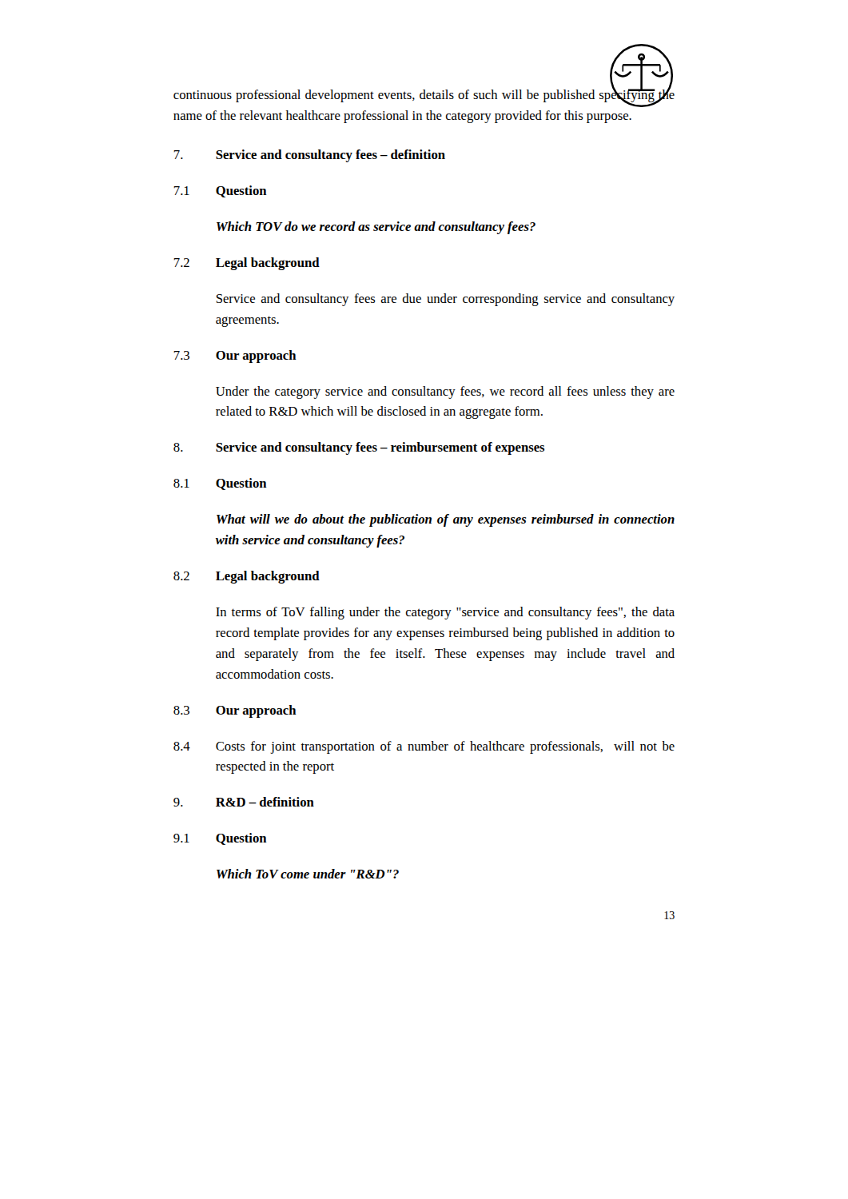continuous professional development events, details of such will be published specifying the name of the relevant healthcare professional in the category provided for this purpose.
7.
Service and consultancy fees – definition
7.1
Question
Which TOV do we record as service and consultancy fees?
7.2
Legal background
Service and consultancy fees are due under corresponding service and consultancy agreements.
7.3
Our approach
Under the category service and consultancy fees, we record all fees unless they are related to R&D which will be disclosed in an aggregate form.
8.
Service and consultancy fees – reimbursement of expenses
8.1
Question
What will we do about the publication of any expenses reimbursed in connection with service and consultancy fees?
8.2
Legal background
In terms of ToV falling under the category "service and consultancy fees", the data record template provides for any expenses reimbursed being published in addition to and separately from the fee itself. These expenses may include travel and accommodation costs.
8.3
Our approach
8.4
Costs for joint transportation of a number of healthcare professionals, will not be respected in the report
9.
R&D – definition
9.1
Question
Which ToV come under "R&D"?
13